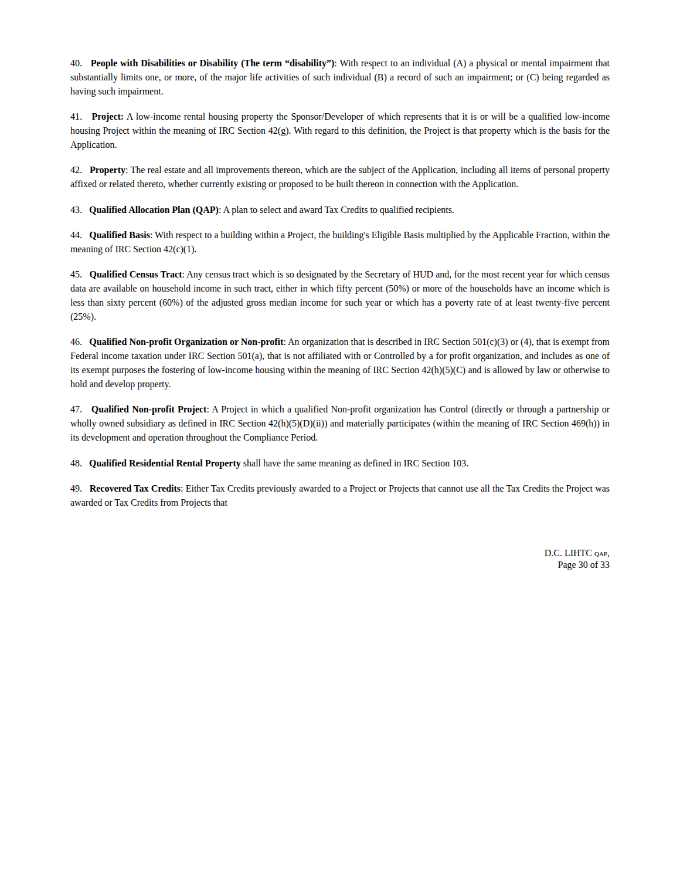40. People with Disabilities or Disability (The term “disability”): With respect to an individual (A) a physical or mental impairment that substantially limits one, or more, of the major life activities of such individual (B) a record of such an impairment; or (C) being regarded as having such impairment.
41. Project: A low-income rental housing property the Sponsor/Developer of which represents that it is or will be a qualified low-income housing Project within the meaning of IRC Section 42(g). With regard to this definition, the Project is that property which is the basis for the Application.
42. Property: The real estate and all improvements thereon, which are the subject of the Application, including all items of personal property affixed or related thereto, whether currently existing or proposed to be built thereon in connection with the Application.
43. Qualified Allocation Plan (QAP): A plan to select and award Tax Credits to qualified recipients.
44. Qualified Basis: With respect to a building within a Project, the building's Eligible Basis multiplied by the Applicable Fraction, within the meaning of IRC Section 42(c)(1).
45. Qualified Census Tract: Any census tract which is so designated by the Secretary of HUD and, for the most recent year for which census data are available on household income in such tract, either in which fifty percent (50%) or more of the households have an income which is less than sixty percent (60%) of the adjusted gross median income for such year or which has a poverty rate of at least twenty-five percent (25%).
46. Qualified Non-profit Organization or Non-profit: An organization that is described in IRC Section 501(c)(3) or (4), that is exempt from Federal income taxation under IRC Section 501(a), that is not affiliated with or Controlled by a for profit organization, and includes as one of its exempt purposes the fostering of low-income housing within the meaning of IRC Section 42(h)(5)(C) and is allowed by law or otherwise to hold and develop property.
47. Qualified Non-profit Project: A Project in which a qualified Non-profit organization has Control (directly or through a partnership or wholly owned subsidiary as defined in IRC Section 42(h)(5)(D)(ii)) and materially participates (within the meaning of IRC Section 469(h)) in its development and operation throughout the Compliance Period.
48. Qualified Residential Rental Property shall have the same meaning as defined in IRC Section 103.
49. Recovered Tax Credits: Either Tax Credits previously awarded to a Project or Projects that cannot use all the Tax Credits the Project was awarded or Tax Credits from Projects that
D.C. LIHTC qap,
Page 30 of 33